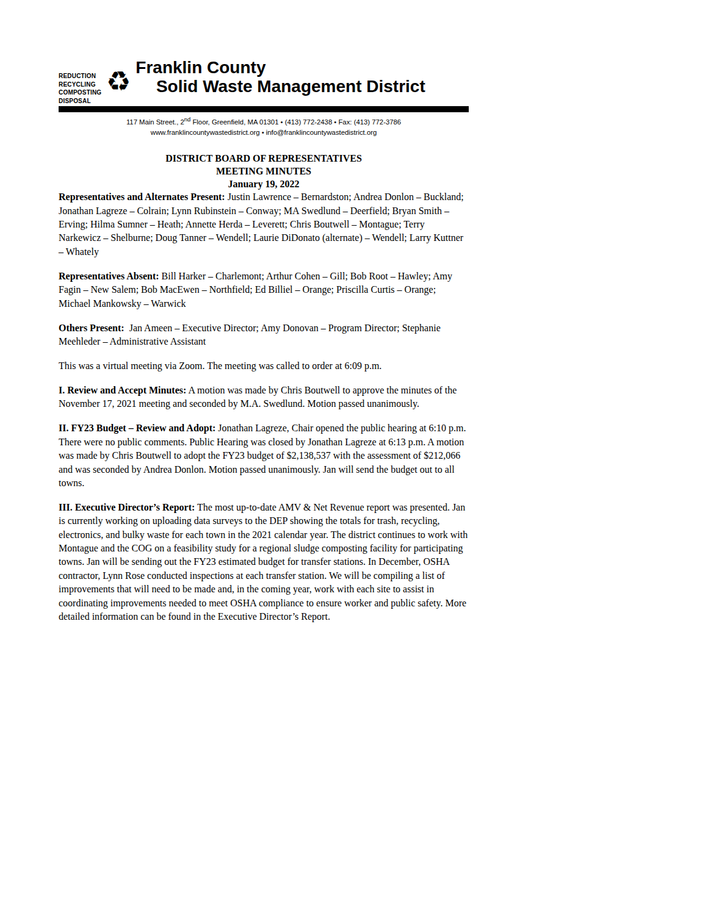REDUCTION
RECYCLING
COMPOSTING
DISPOSAL
♻
Franklin CountySolid Waste Management District
117 Main Street., 2nd Floor, Greenfield, MA 01301 • (413) 772-2438 • Fax: (413) 772-3786
www.franklincountywastedistrict.org • info@franklincountywastedistrict.org
DISTRICT BOARD OF REPRESENTATIVES MEETING MINUTES January 19, 2022
Representatives and Alternates Present: Justin Lawrence – Bernardston; Andrea Donlon – Buckland; Jonathan Lagreze – Colrain; Lynn Rubinstein – Conway; MA Swedlund – Deerfield; Bryan Smith – Erving; Hilma Sumner – Heath; Annette Herda – Leverett; Chris Boutwell – Montague; Terry Narkewicz – Shelburne; Doug Tanner – Wendell; Laurie DiDonato (alternate) – Wendell; Larry Kuttner – Whately
Representatives Absent: Bill Harker – Charlemont; Arthur Cohen – Gill; Bob Root – Hawley; Amy Fagin – New Salem; Bob MacEwen – Northfield; Ed Billiel – Orange; Priscilla Curtis – Orange; Michael Mankowsky – Warwick
Others Present: Jan Ameen – Executive Director; Amy Donovan – Program Director; Stephanie Meehleder – Administrative Assistant
This was a virtual meeting via Zoom. The meeting was called to order at 6:09 p.m.
I. Review and Accept Minutes: A motion was made by Chris Boutwell to approve the minutes of the November 17, 2021 meeting and seconded by M.A. Swedlund. Motion passed unanimously.
II. FY23 Budget – Review and Adopt: Jonathan Lagreze, Chair opened the public hearing at 6:10 p.m. There were no public comments. Public Hearing was closed by Jonathan Lagreze at 6:13 p.m. A motion was made by Chris Boutwell to adopt the FY23 budget of $2,138,537 with the assessment of $212,066 and was seconded by Andrea Donlon. Motion passed unanimously. Jan will send the budget out to all towns.
III. Executive Director’s Report: The most up-to-date AMV & Net Revenue report was presented. Jan is currently working on uploading data surveys to the DEP showing the totals for trash, recycling, electronics, and bulky waste for each town in the 2021 calendar year. The district continues to work with Montague and the COG on a feasibility study for a regional sludge composting facility for participating towns. Jan will be sending out the FY23 estimated budget for transfer stations. In December, OSHA contractor, Lynn Rose conducted inspections at each transfer station. We will be compiling a list of improvements that will need to be made and, in the coming year, work with each site to assist in coordinating improvements needed to meet OSHA compliance to ensure worker and public safety. More detailed information can be found in the Executive Director’s Report.